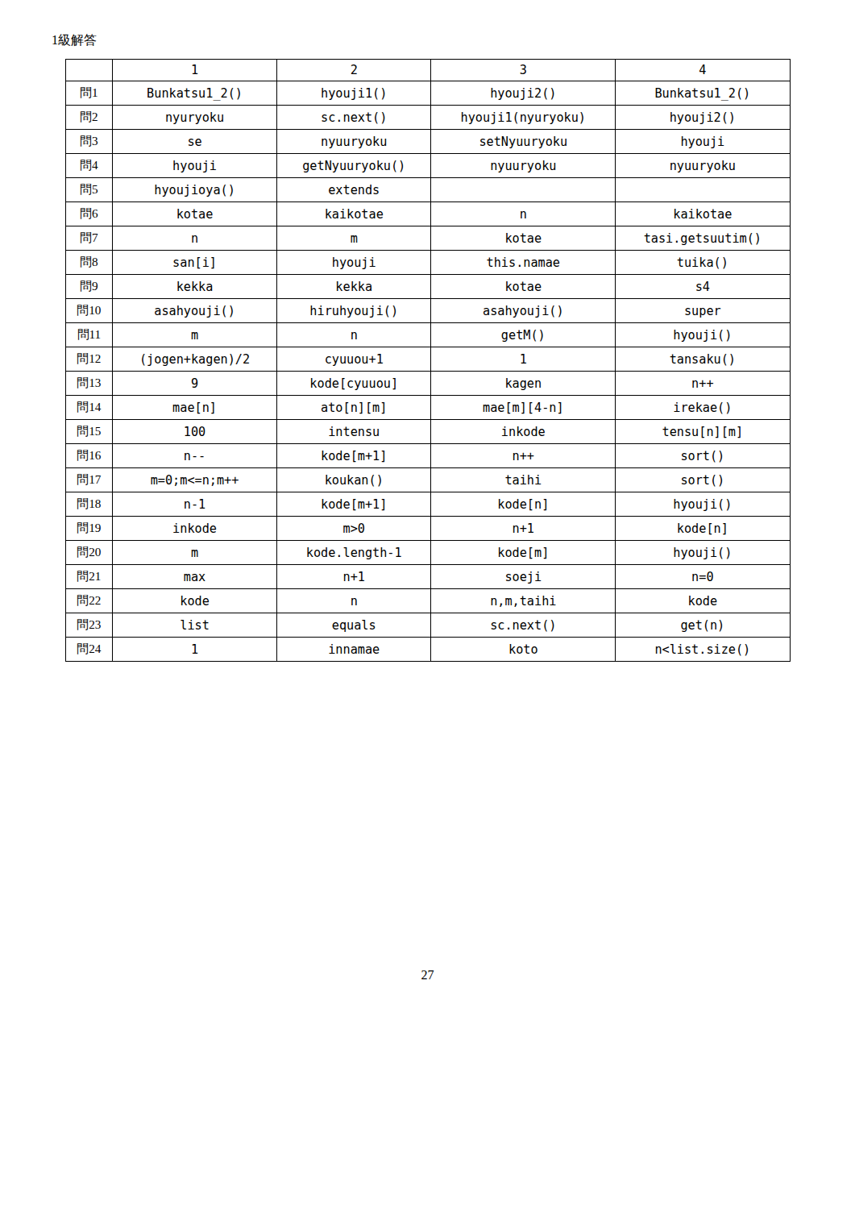1級解答
| | 1 | 2 | 3 | 4 |
| --- | --- | --- | --- | --- |
| 問1 | Bunkatsu1_2() | hyouji1() | hyouji2() | Bunkatsu1_2() |
| 問2 | nyuryoku | sc.next() | hyouji1(nyuryoku) | hyouji2() |
| 問3 | se | nyuuryoku | setNyuuryoku | hyouji |
| 問4 | hyouji | getNyuuryoku() | nyuuryoku | nyuuryoku |
| 問5 | hyoujioya() | extends | | |
| 問6 | kotae | kaikotae | n | kaikotae |
| 問7 | n | m | kotae | tasi.getsuutim() |
| 問8 | san[i] | hyouji | this.namae | tuika() |
| 問9 | kekka | kekka | kotae | s4 |
| 問10 | asahyouji() | hiruhyouji() | asahyouji() | super |
| 問11 | m | n | getM() | hyouji() |
| 問12 | (jogen+kagen)/2 | cyuuou+1 | 1 | tansaku() |
| 問13 | 9 | kode[cyuuou] | kagen | n++ |
| 問14 | mae[n] | ato[n][m] | mae[m][4-n] | irekae() |
| 問15 | 100 | intensu | inkode | tensu[n][m] |
| 問16 | n-- | kode[m+1] | n++ | sort() |
| 問17 | m=0;m<=n;m++ | koukan() | taihi | sort() |
| 問18 | n-1 | kode[m+1] | kode[n] | hyouji() |
| 問19 | inkode | m>0 | n+1 | kode[n] |
| 問20 | m | kode.length-1 | kode[m] | hyouji() |
| 問21 | max | n+1 | soeji | n=0 |
| 問22 | kode | n | n,m,taihi | kode |
| 問23 | list | equals | sc.next() | get(n) |
| 問24 | 1 | innamae | koto | n<list.size() |
27